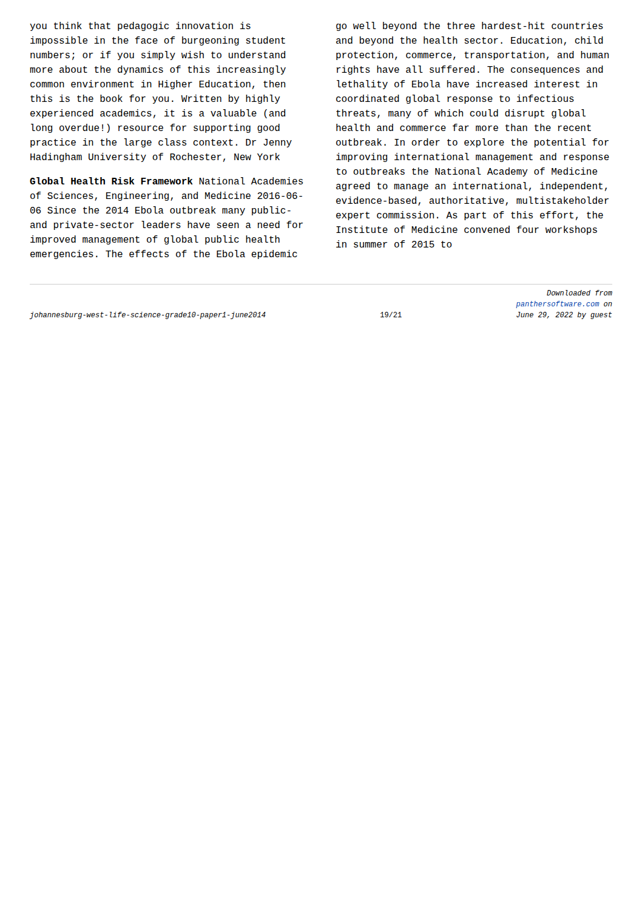you think that pedagogic innovation is impossible in the face of burgeoning student numbers; or if you simply wish to understand more about the dynamics of this increasingly common environment in Higher Education, then this is the book for you. Written by highly experienced academics, it is a valuable (and long overdue!) resource for supporting good practice in the large class context. Dr Jenny Hadingham University of Rochester, New York
Global Health Risk Framework
National Academies of Sciences, Engineering, and Medicine 2016-06-06 Since the 2014 Ebola outbreak many public- and private-sector leaders have seen a need for improved management of global public health emergencies. The effects of the Ebola epidemic go well beyond the three hardest-hit countries and beyond the health sector. Education, child protection, commerce, transportation, and human rights have all suffered. The consequences and lethality of Ebola have increased interest in coordinated global response to infectious threats, many of which could disrupt global health and commerce far more than the recent outbreak. In order to explore the potential for improving international management and response to outbreaks the National Academy of Medicine agreed to manage an international, independent, evidence-based, authoritative, multistakeholder expert commission. As part of this effort, the Institute of Medicine convened four workshops in summer of 2015 to
johannesburg-west-life-science-grade10-paper1-june2014
19/21
Downloaded from
panthersoftware.com on
June 29, 2022 by guest